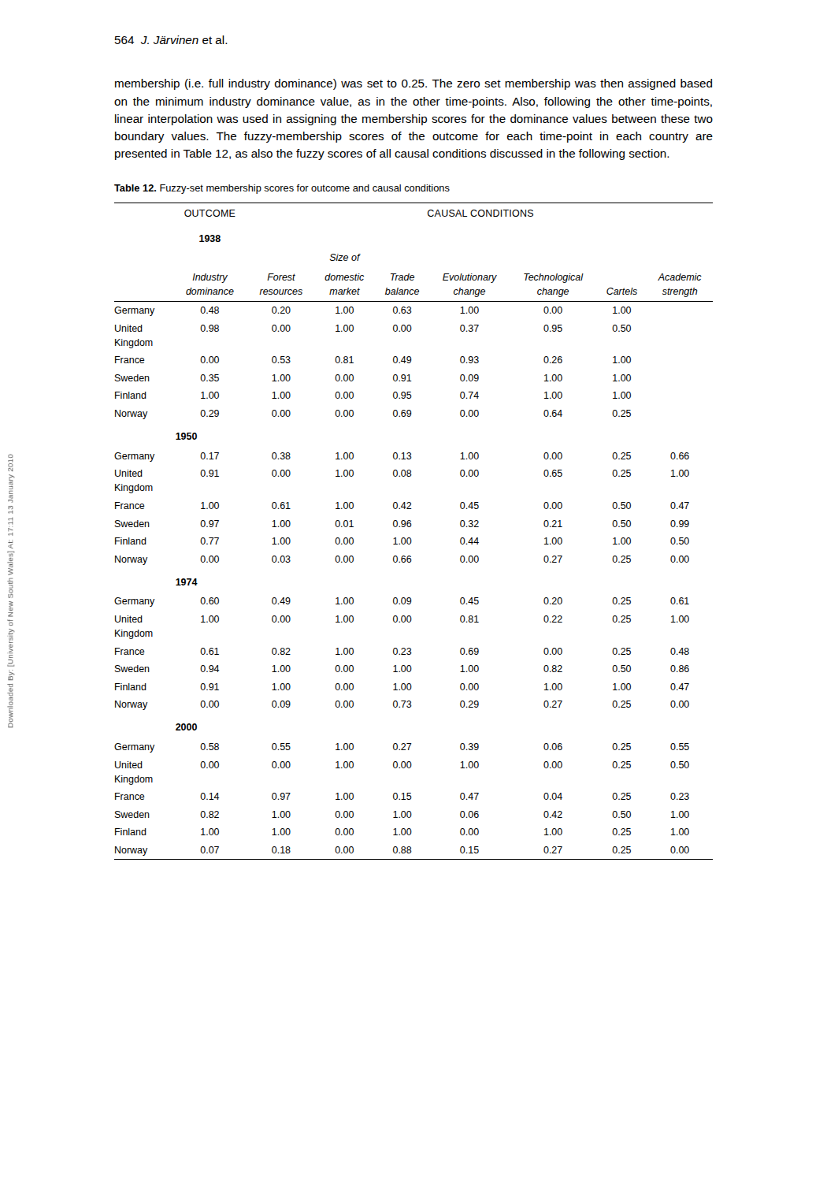Downloaded By: [University of New South Wales] At: 17:11 13 January 2010
564 J. Järvinen et al.
membership (i.e. full industry dominance) was set to 0.25. The zero set membership was then assigned based on the minimum industry dominance value, as in the other time-points. Also, following the other time-points, linear interpolation was used in assigning the membership scores for the dominance values between these two boundary values. The fuzzy-membership scores of the outcome for each time-point in each country are presented in Table 12, as also the fuzzy scores of all causal conditions discussed in the following section.
Table 12. Fuzzy-set membership scores for outcome and causal conditions
| | OUTCOME | CAUSAL CONDITIONS |
| --- | --- | --- |
| | 1938 | | | | | | | |
| | | | Size of | | | | | |
| | Industry dominance | Forest resources | domestic market | Trade balance | Evolutionary change | Technological change | Cartels | Academic strength |
| Germany | 0.48 | 0.20 | 1.00 | 0.63 | 1.00 | 0.00 | 1.00 | |
| United Kingdom | 0.98 | 0.00 | 1.00 | 0.00 | 0.37 | 0.95 | 0.50 | |
| France | 0.00 | 0.53 | 0.81 | 0.49 | 0.93 | 0.26 | 1.00 | |
| Sweden | 0.35 | 1.00 | 0.00 | 0.91 | 0.09 | 1.00 | 1.00 | |
| Finland | 1.00 | 1.00 | 0.00 | 0.95 | 0.74 | 1.00 | 1.00 | |
| Norway | 0.29 | 0.00 | 0.00 | 0.69 | 0.00 | 0.64 | 0.25 | |
| | 1950 | | | | | | | |
| Germany | 0.17 | 0.38 | 1.00 | 0.13 | 1.00 | 0.00 | 0.25 | 0.66 |
| United Kingdom | 0.91 | 0.00 | 1.00 | 0.08 | 0.00 | 0.65 | 0.25 | 1.00 |
| France | 1.00 | 0.61 | 1.00 | 0.42 | 0.45 | 0.00 | 0.50 | 0.47 |
| Sweden | 0.97 | 1.00 | 0.01 | 0.96 | 0.32 | 0.21 | 0.50 | 0.99 |
| Finland | 0.77 | 1.00 | 0.00 | 1.00 | 0.44 | 1.00 | 1.00 | 0.50 |
| Norway | 0.00 | 0.03 | 0.00 | 0.66 | 0.00 | 0.27 | 0.25 | 0.00 |
| | 1974 | | | | | | | |
| Germany | 0.60 | 0.49 | 1.00 | 0.09 | 0.45 | 0.20 | 0.25 | 0.61 |
| United Kingdom | 1.00 | 0.00 | 1.00 | 0.00 | 0.81 | 0.22 | 0.25 | 1.00 |
| France | 0.61 | 0.82 | 1.00 | 0.23 | 0.69 | 0.00 | 0.25 | 0.48 |
| Sweden | 0.94 | 1.00 | 0.00 | 1.00 | 1.00 | 0.82 | 0.50 | 0.86 |
| Finland | 0.91 | 1.00 | 0.00 | 1.00 | 0.00 | 1.00 | 1.00 | 0.47 |
| Norway | 0.00 | 0.09 | 0.00 | 0.73 | 0.29 | 0.27 | 0.25 | 0.00 |
| | 2000 | | | | | | | |
| Germany | 0.58 | 0.55 | 1.00 | 0.27 | 0.39 | 0.06 | 0.25 | 0.55 |
| United Kingdom | 0.00 | 0.00 | 1.00 | 0.00 | 1.00 | 0.00 | 0.25 | 0.50 |
| France | 0.14 | 0.97 | 1.00 | 0.15 | 0.47 | 0.04 | 0.25 | 0.23 |
| Sweden | 0.82 | 1.00 | 0.00 | 1.00 | 0.06 | 0.42 | 0.50 | 1.00 |
| Finland | 1.00 | 1.00 | 0.00 | 1.00 | 0.00 | 1.00 | 0.25 | 1.00 |
| Norway | 0.07 | 0.18 | 0.00 | 0.88 | 0.15 | 0.27 | 0.25 | 0.00 |